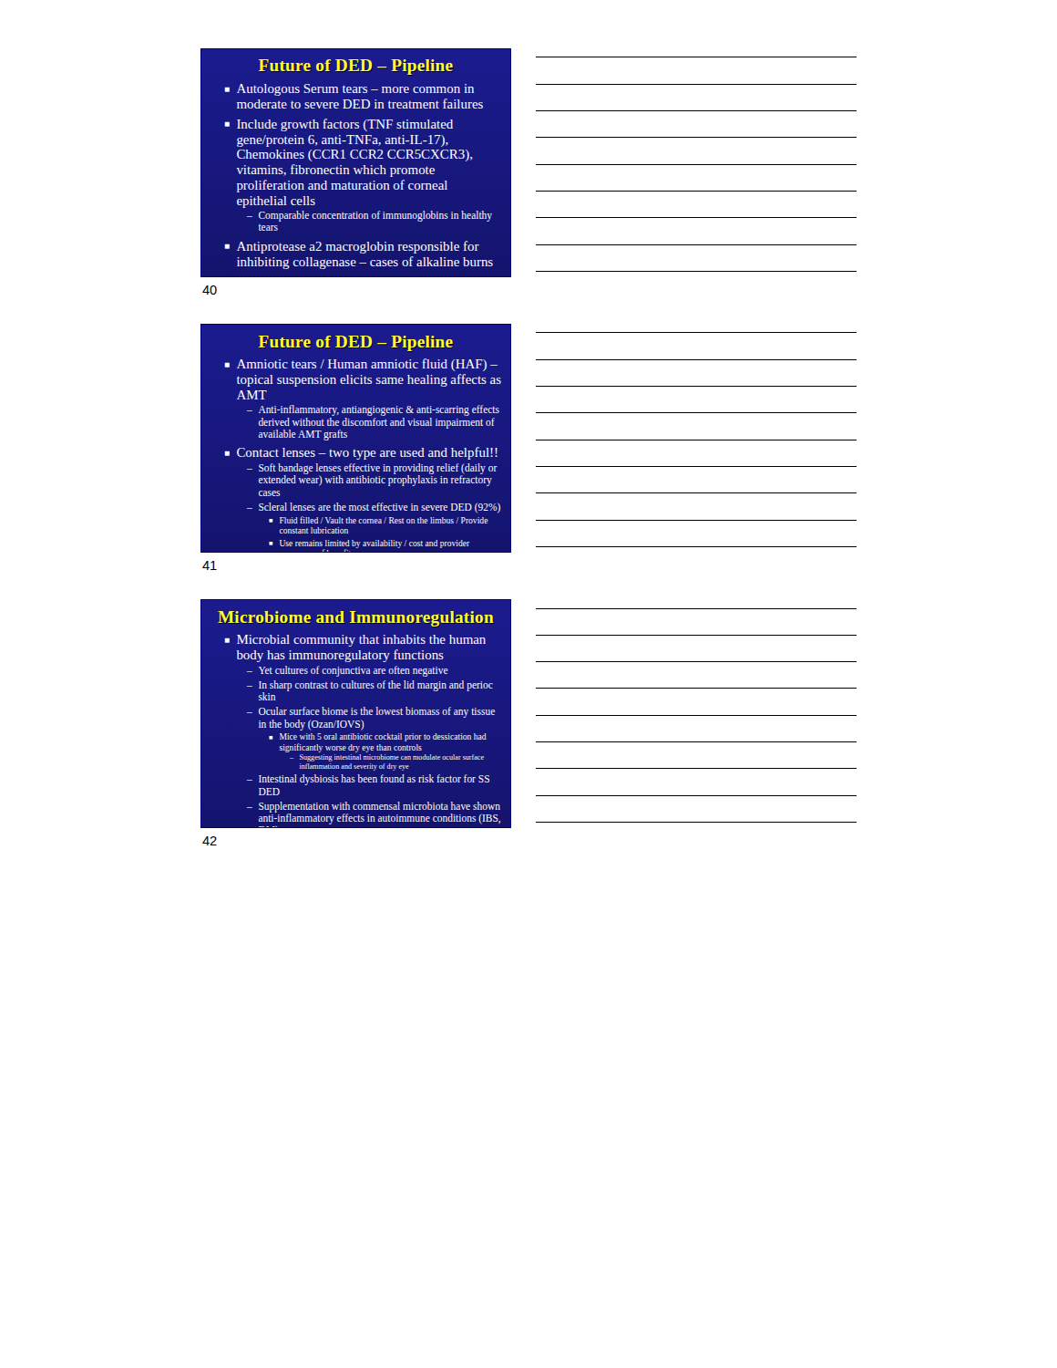Future of DED – Pipeline
Autologous Serum tears – more common in moderate to severe DED in treatment failures
Include growth factors (TNF stimulated gene/protein 6, anti-TNFa, anti-IL-17), Chemokines (CCR1 CCR2 CCR5CXCR3), vitamins, fibronectin which promote proliferation and maturation of corneal epithelial cells
Comparable concentration of immunoglobins in healthy tears
Antiprotease a2 macroglobin responsible for inhibiting collagenase – cases of alkaline burns
Neuropeptide substance P and insulin like growth factors in serum which replenish deficiencies seen in
40
Future of DED – Pipeline
Amniotic tears / Human amniotic fluid (HAF) – topical suspension elicits same healing affects as AMT
Anti-inflammatory, antiangiogenic & anti-scarring effects derived without the discomfort and visual impairment of available AMT grafts
Contact lenses – two type are used and helpful!!
Soft bandage lenses effective in providing relief (daily or extended wear) with antibiotic prophylaxis in refractory cases
Scleral lenses are the most effective in severe DED (92%)
Fluid filled / Vault the cornea / Rest on the limbus / Provide constant lubrication
Use remains limited by availability / cost and provider awareness of benefit
Downside – require more training to use, not all are candidates
41
Microbiome and Immunoregulation
Microbial community that inhabits the human body has immunoregulatory functions
Yet cultures of conjunctiva are often negative
In sharp contrast to cultures of the lid margin and perioc skin
Ocular surface biome is the lowest biomass of any tissue in the body (Ozan/IOVS)
Mice with 5 oral antibiotic cocktail prior to dessication had significantly worse dry eye than controls
Suggesting intestinal microbiome can modulate ocular surface inflammation and severity of dry eye
Intestinal dysbiosis has been found as risk factor for SS DED
Supplementation with commensal microbiota have shown anti-inflammatory effects in autoimmune conditions (IBS, DM)
Possible benefit from commensal bacteria metabolites or probiotics
42